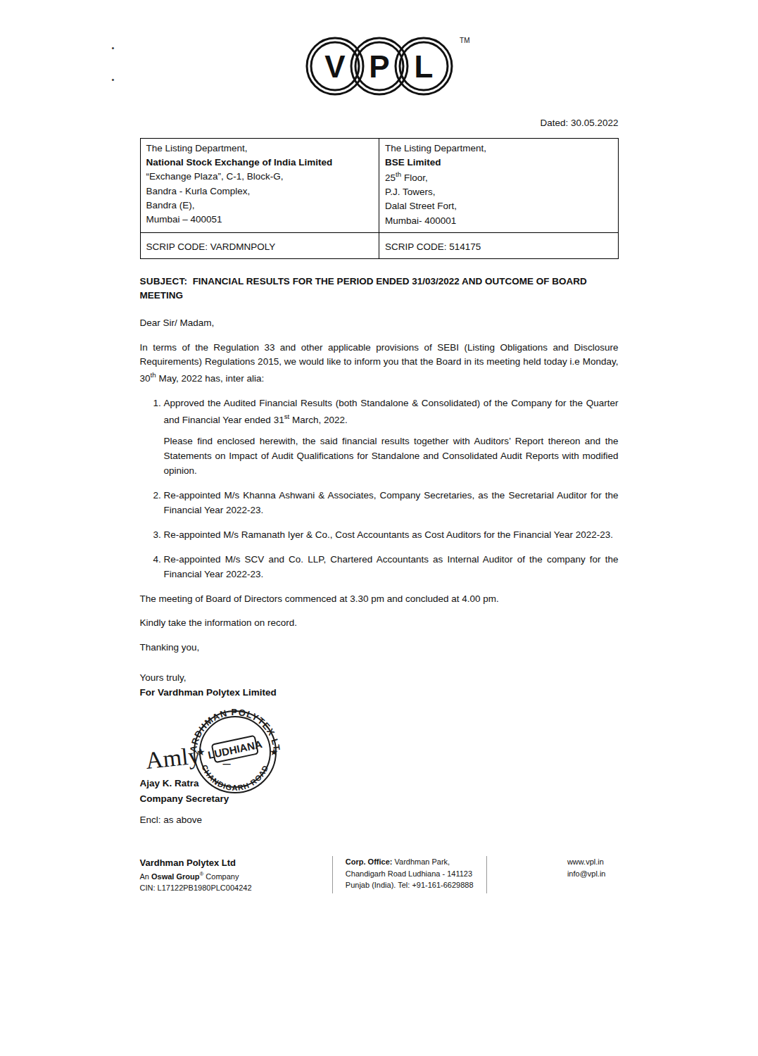• •
V P L TM
Dated: 30.05.2022
| The Listing Department, National Stock Exchange of India Limited “Exchange Plaza”, C-1, Block-G, Bandra - Kurla Complex, Bandra (E), Mumbai – 400051 | The Listing Department, BSE Limited 25 th Floor, P.J. Towers, Dalal Street Fort, Mumbai- 400001 |
| SCRIP CODE: VARDMNPOLY | SCRIP CODE: 514175 |
SUBJECT: FINANCIAL RESULTS FOR THE PERIOD ENDED 31/03/2022 AND OUTCOME OF BOARD MEETING
Dear Sir/ Madam,
In terms of the Regulation 33 and other applicable provisions of SEBI (Listing Obligations and Disclosure Requirements) Regulations 2015, we would like to inform you that the Board in its meeting held today i.e Monday, 30th May, 2022 has, inter alia:
Approved the Audited Financial Results (both Standalone & Consolidated) of the Company for the Quarter and Financial Year ended 31st March, 2022.
Please find enclosed herewith, the said financial results together with Auditors’ Report thereon and the Statements on Impact of Audit Qualifications for Standalone and Consolidated Audit Reports with modified opinion.
Re-appointed M/s Khanna Ashwani & Associates, Company Secretaries, as the Secretarial Auditor for the Financial Year 2022-23.
Re-appointed M/s Ramanath Iyer & Co., Cost Accountants as Cost Auditors for the Financial Year 2022-23.
Re-appointed M/s SCV and Co. LLP, Chartered Accountants as Internal Auditor of the company for the Financial Year 2022-23.
The meeting of Board of Directors commenced at 3.30 pm and concluded at 4.00 pm.
Kindly take the information on record.
Thanking you,
Yours truly,
For Vardhman Polytex Limited
VARDHMAN POLYTEX LTD CHANDIGARH ROAD LUDHIANA ★ ★ Amly – Ajay K. Ratra Company Secretary
Encl: as above
Vardhman Polytex Ltd
An Oswal Group® Company
CIN: L17122PB1980PLC004242
Corp. Office: Vardhman Park,
Chandigarh Road Ludhiana - 141123
Punjab (India). Tel: +91-161-6629888
www.vpl.in
info@vpl.in